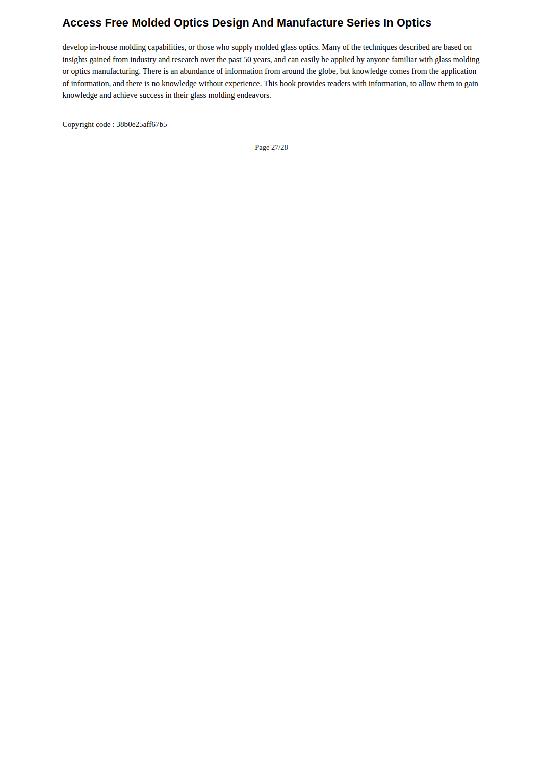Access Free Molded Optics Design And Manufacture Series In Optics
develop in-house molding capabilities, or those who supply molded glass optics. Many of the techniques described are based on insights gained from industry and research over the past 50 years, and can easily be applied by anyone familiar with glass molding or optics manufacturing. There is an abundance of information from around the globe, but knowledge comes from the application of information, and there is no knowledge without experience. This book provides readers with information, to allow them to gain knowledge and achieve success in their glass molding endeavors.
Copyright code : 38b0e25aff67b5
Page 27/28